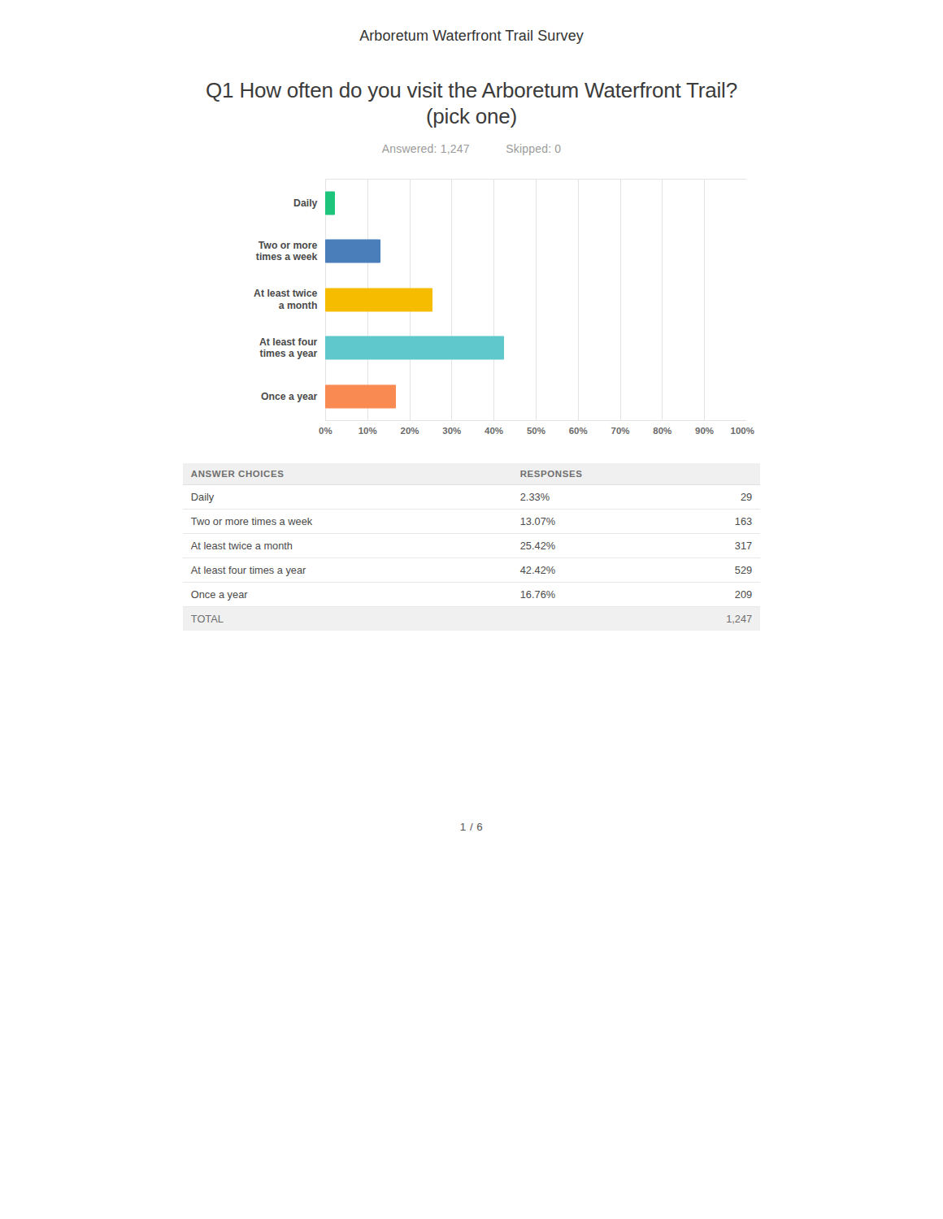Arboretum Waterfront Trail Survey
Q1 How often do you visit the Arboretum Waterfront Trail? (pick one)
Answered: 1,247 Skipped: 0
| Daily | |
| Two or more times a week | |
| At least twice a month | |
| At least four times a year | |
| Once a year | |
| | 0% 10% 20% 30% 40% 50% 60% 70% 80% 90% 100% |
| ANSWER CHOICES | RESPONSES |
| --- | --- |
| Daily | 2.33% | 29 |
| Two or more times a week | 13.07% | 163 |
| At least twice a month | 25.42% | 317 |
| At least four times a year | 42.42% | 529 |
| Once a year | 16.76% | 209 |
| TOTAL | | 1,247 |
1 / 6